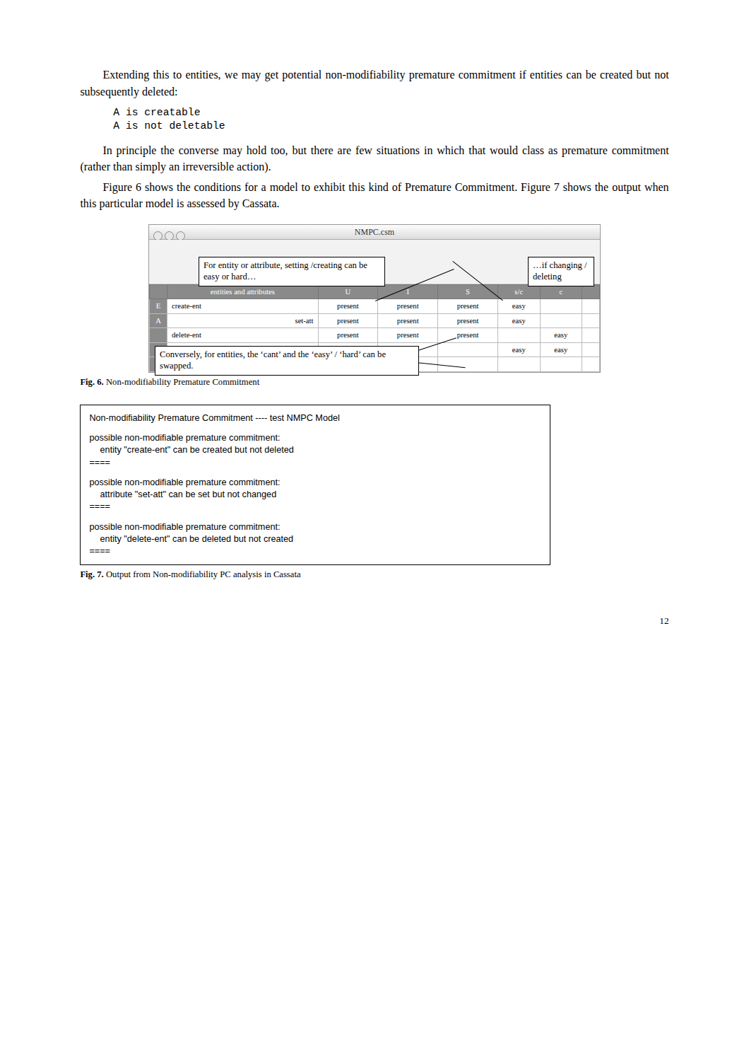Extending this to entities, we may get potential non-modifiability premature commitment if entities can be created but not subsequently deleted:
A is creatable
A is not deletable
In principle the converse may hold too, but there are few situations in which that would class as premature commitment (rather than simply an irreversible action).
Figure 6 shows the conditions for a model to exhibit this kind of Premature Commitment. Figure 7 shows the output when this particular model is assessed by Cassata.
NMPC.csm
| | entities and attributes | U | I | S | s/c | c | |
| --- | --- | --- | --- | --- | --- | --- | --- |
| E | create-ent | present | present | present | easy | cant | |
| A | set-att | present | present | present | easy | cant | |
| | delete-ent | present | present | present | cant | easy | |
| | | | | | easy | easy | |
| | | | | | cant | cant | |
For entity or attribute, setting /creating can be easy or hard…
…if changing / deleting
Conversely, for entities, the ‘cant’ and the ‘easy’ / ‘hard’ can be swapped.
Fig. 6. Non-modifiability Premature Commitment
Non-modifiability Premature Commitment ---- test NMPC Model
possible non-modifiable premature commitment:
entity "create-ent" can be created but not deleted
====
possible non-modifiable premature commitment:
attribute "set-att" can be set but not changed
====
possible non-modifiable premature commitment:
entity "delete-ent" can be deleted but not created
====
Fig. 7. Output from Non-modifiability PC analysis in Cassata
12